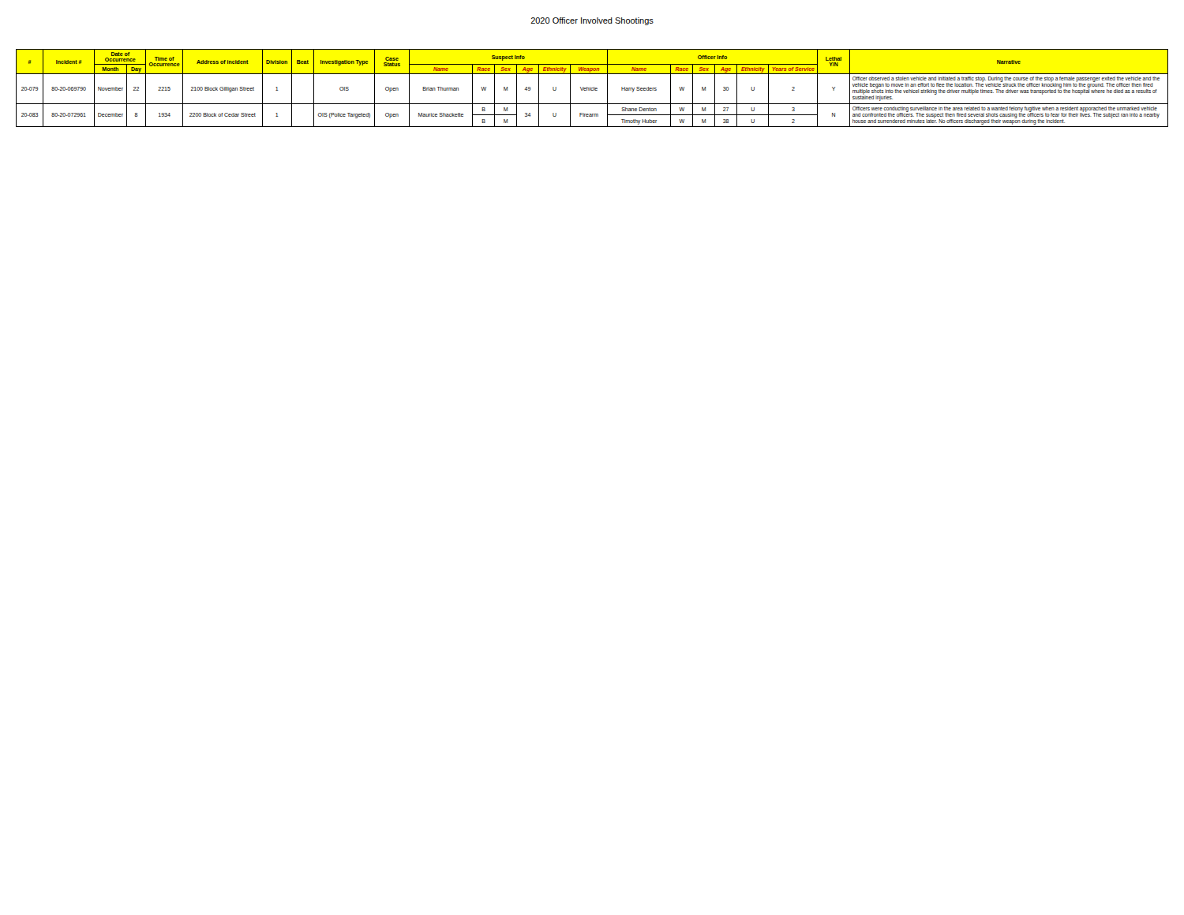2020 Officer Involved Shootings
| # | Incident # | Date of Occurrence | Time of Occurrence | Address of incident | Division | Beat | Investigation Type | Case Status | Suspect Info | Officer Info | Lethal Y/N | Narrative |
| --- | --- | --- | --- | --- | --- | --- | --- | --- | --- | --- | --- | --- |
| Month | Day | Name | Race | Sex | Age | Ethnicity | Weapon | Name | Race | Sex | Age | Ethnicity | Years of Service |
| 20-079 | 80-20-069790 | November | 22 | 2215 | 2100 Block Gilligan Street | 1 | | OIS | Open | Brian Thurman | W | M | 49 | U | Vehicle | Harry Seeders | W | M | 30 | U | 2 | Y | Officer observed a stolen vehicle and initiated a traffic stop. During the course of the stop a female passenger exited the vehicle and the vehicle began to move in an effort to flee the location. The vehicle struck the officer knocking him to the ground. The officer then fired multiple shots into the vehicel striking the driver multiple times. The driver was transported to the hospital where he died as a results of sustained injuries. |
| 20-083 | 80-20-072961 | December | 8 | 1934 | 2200 Block of Cedar Street | 1 | | OIS (Police Targeted) | Open | Maurice Shackette | B | M | 34 | U | Firearm | Shane Denton | W | M | 27 | U | 3 | N | Officers were conducting surveillance in the area related to a wanted felony fugitive when a resident apporached the unmarked vehicle and confronted the officers. The suspect then fired several shots causing the officers to fear for their lives. The subject ran into a nearby house and surrendered minutes later. No officers discharged their weapon during the incident. |
| B | M | Timothy Huber | W | M | 38 | U | 2 |